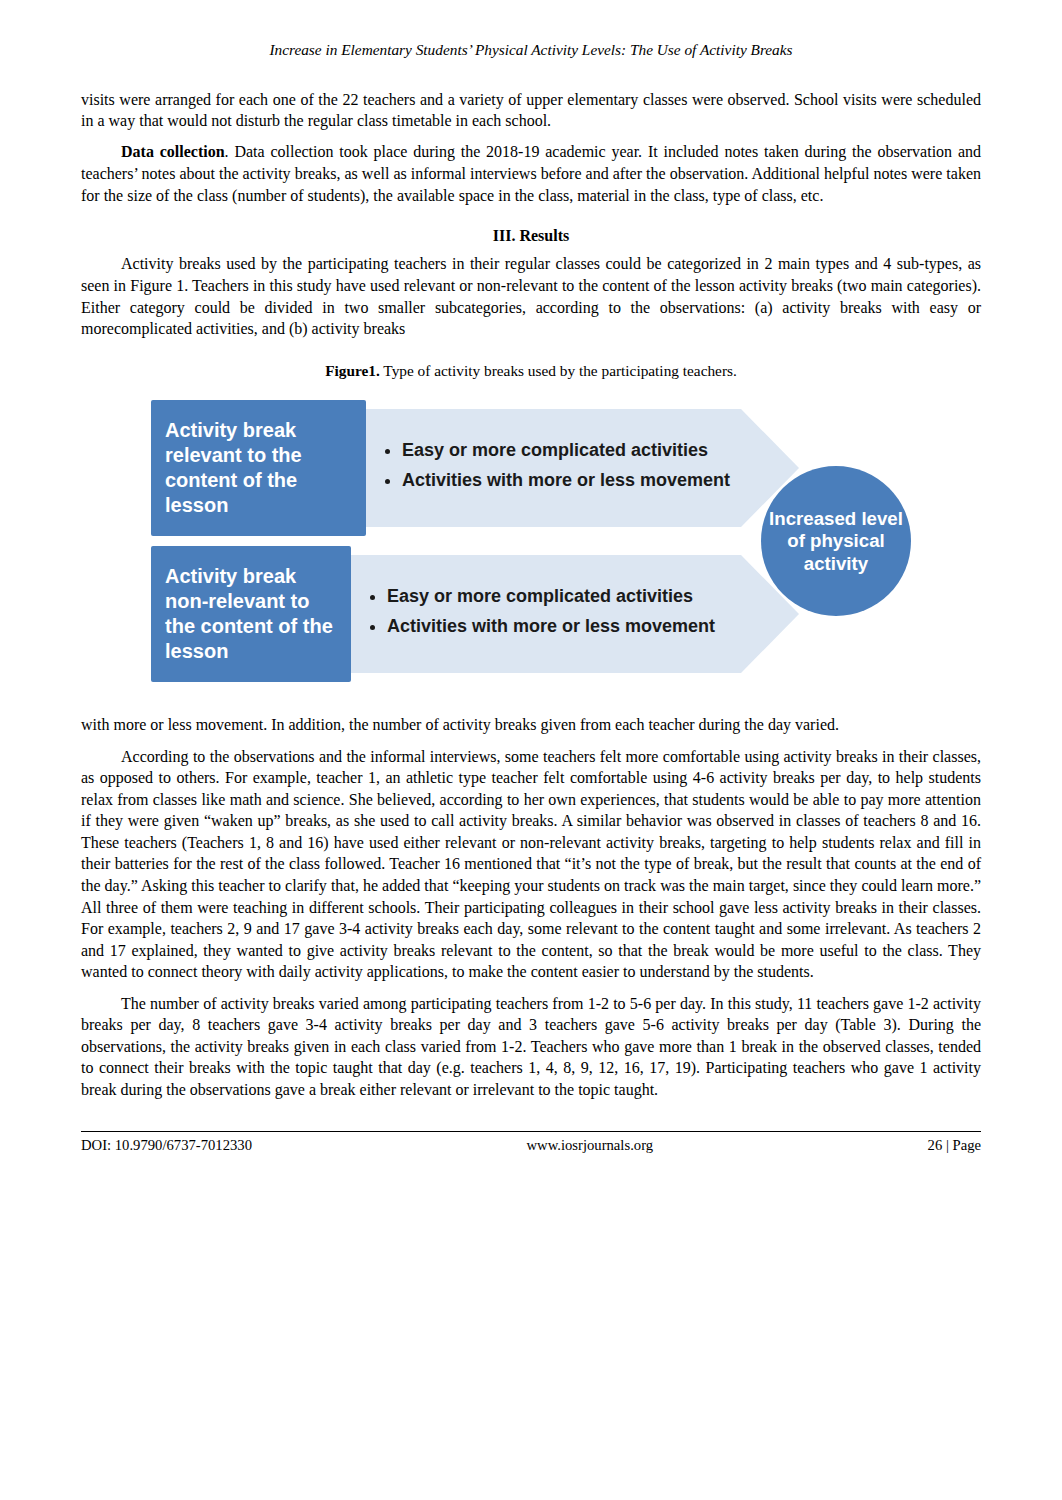Increase in Elementary Students’ Physical Activity Levels: The Use of Activity Breaks
visits were arranged for each one of the 22 teachers and a variety of upper elementary classes were observed. School visits were scheduled in a way that would not disturb the regular class timetable in each school.
Data collection. Data collection took place during the 2018-19 academic year. It included notes taken during the observation and teachers’ notes about the activity breaks, as well as informal interviews before and after the observation. Additional helpful notes were taken for the size of the class (number of students), the available space in the class, material in the class, type of class, etc.
III. Results
Activity breaks used by the participating teachers in their regular classes could be categorized in 2 main types and 4 sub-types, as seen in Figure 1. Teachers in this study have used relevant or non-relevant to the content of the lesson activity breaks (two main categories). Either category could be divided in two smaller subcategories, according to the observations: (a) activity breaks with easy or morecomplicated activities, and (b) activity breaks
Figure1. Type of activity breaks used by the participating teachers.
Activity break relevant to the content of the lesson
Easy or more complicated activities
Activities with more or less movement
Activity break non-relevant to the content of the lesson
Easy or more complicated activities
Activities with more or less movement
Increased level of physical activity
with more or less movement. In addition, the number of activity breaks given from each teacher during the day varied.
According to the observations and the informal interviews, some teachers felt more comfortable using activity breaks in their classes, as opposed to others. For example, teacher 1, an athletic type teacher felt comfortable using 4-6 activity breaks per day, to help students relax from classes like math and science. She believed, according to her own experiences, that students would be able to pay more attention if they were given “waken up” breaks, as she used to call activity breaks. A similar behavior was observed in classes of teachers 8 and 16. These teachers (Teachers 1, 8 and 16) have used either relevant or non-relevant activity breaks, targeting to help students relax and fill in their batteries for the rest of the class followed. Teacher 16 mentioned that “it’s not the type of break, but the result that counts at the end of the day.” Asking this teacher to clarify that, he added that “keeping your students on track was the main target, since they could learn more.” All three of them were teaching in different schools. Their participating colleagues in their school gave less activity breaks in their classes. For example, teachers 2, 9 and 17 gave 3-4 activity breaks each day, some relevant to the content taught and some irrelevant. As teachers 2 and 17 explained, they wanted to give activity breaks relevant to the content, so that the break would be more useful to the class. They wanted to connect theory with daily activity applications, to make the content easier to understand by the students.
The number of activity breaks varied among participating teachers from 1-2 to 5-6 per day. In this study, 11 teachers gave 1-2 activity breaks per day, 8 teachers gave 3-4 activity breaks per day and 3 teachers gave 5-6 activity breaks per day (Table 3). During the observations, the activity breaks given in each class varied from 1-2. Teachers who gave more than 1 break in the observed classes, tended to connect their breaks with the topic taught that day (e.g. teachers 1, 4, 8, 9, 12, 16, 17, 19). Participating teachers who gave 1 activity break during the observations gave a break either relevant or irrelevant to the topic taught.
DOI: 10.9790/6737-7012330 www.iosrjournals.org 26 | Page